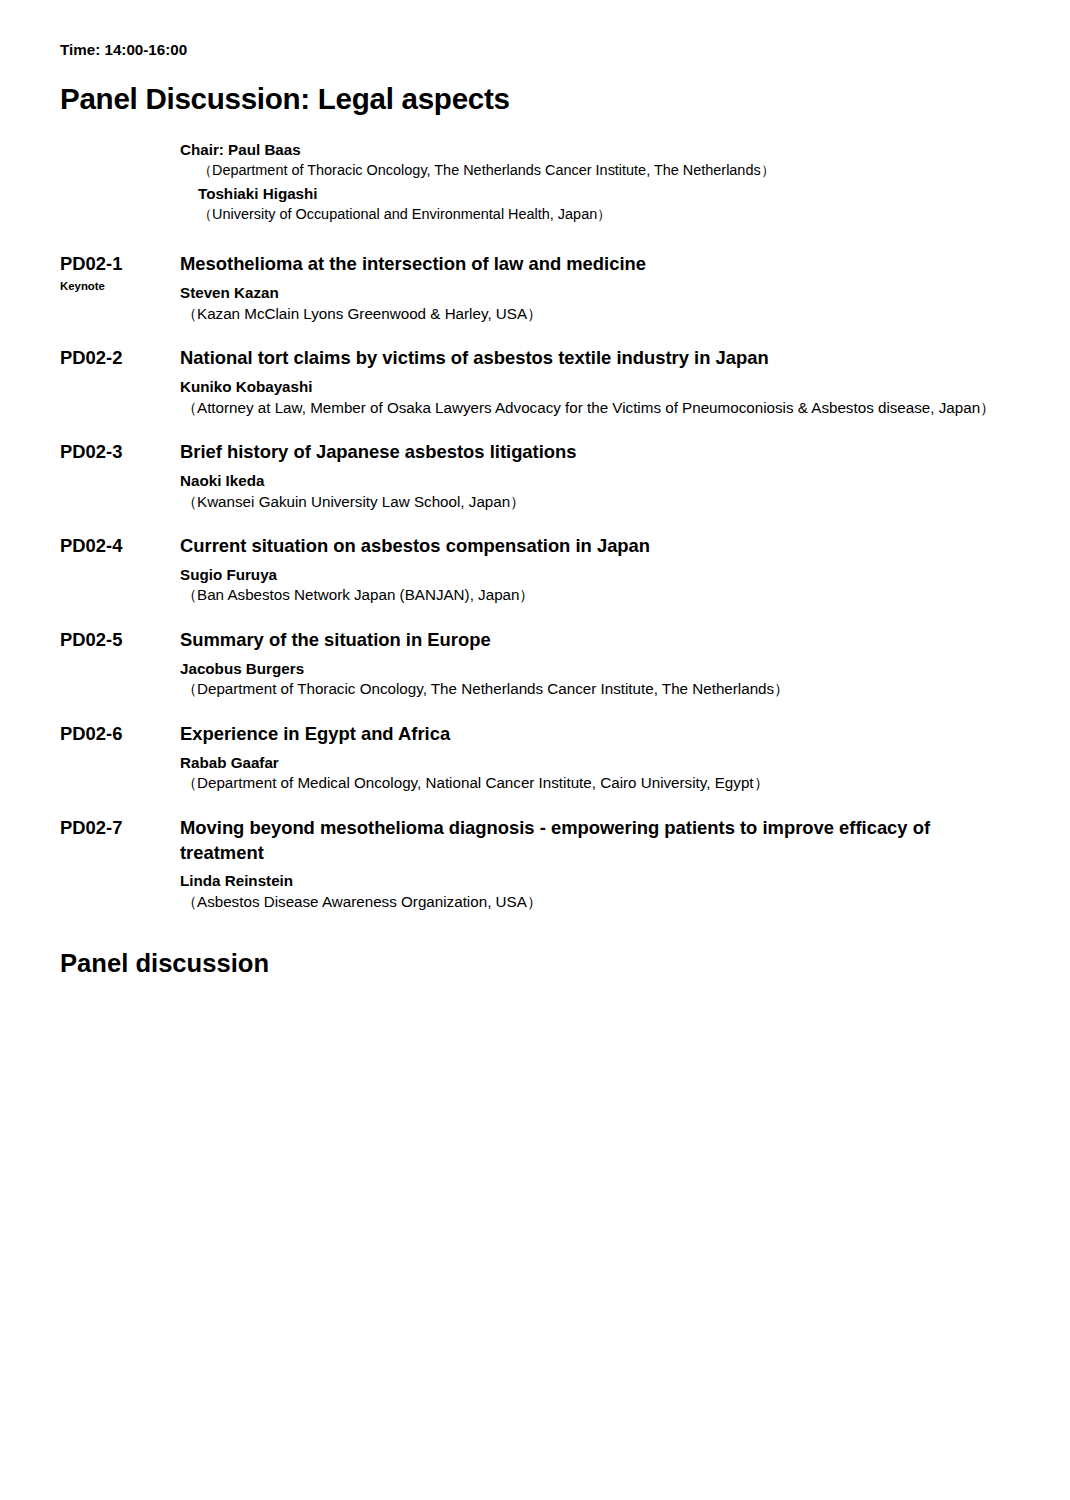Time: 14:00-16:00
Panel Discussion: Legal aspects
Chair: Paul Baas （Department of Thoracic Oncology, The Netherlands Cancer Institute, The Netherlands） Toshiaki Higashi （University of Occupational and Environmental Health, Japan）
PD02-1Keynote
Mesothelioma at the intersection of law and medicine
Steven Kazan
（Kazan McClain Lyons Greenwood & Harley, USA）
PD02-2
National tort claims by victims of asbestos textile industry in Japan
Kuniko Kobayashi
（Attorney at Law, Member of Osaka Lawyers Advocacy for the Victims of Pneumoconiosis & Asbestos disease, Japan）
PD02-3
Brief history of Japanese asbestos litigations
Naoki Ikeda
（Kwansei Gakuin University Law School, Japan）
PD02-4
Current situation on asbestos compensation in Japan
Sugio Furuya
（Ban Asbestos Network Japan (BANJAN), Japan）
PD02-5
Summary of the situation in Europe
Jacobus Burgers
（Department of Thoracic Oncology, The Netherlands Cancer Institute, The Netherlands）
PD02-6
Experience in Egypt and Africa
Rabab Gaafar
（Department of Medical Oncology, National Cancer Institute, Cairo University, Egypt）
PD02-7
Moving beyond mesothelioma diagnosis - empowering patients to improve efficacy of treatment
Linda Reinstein
（Asbestos Disease Awareness Organization, USA）
Panel discussion